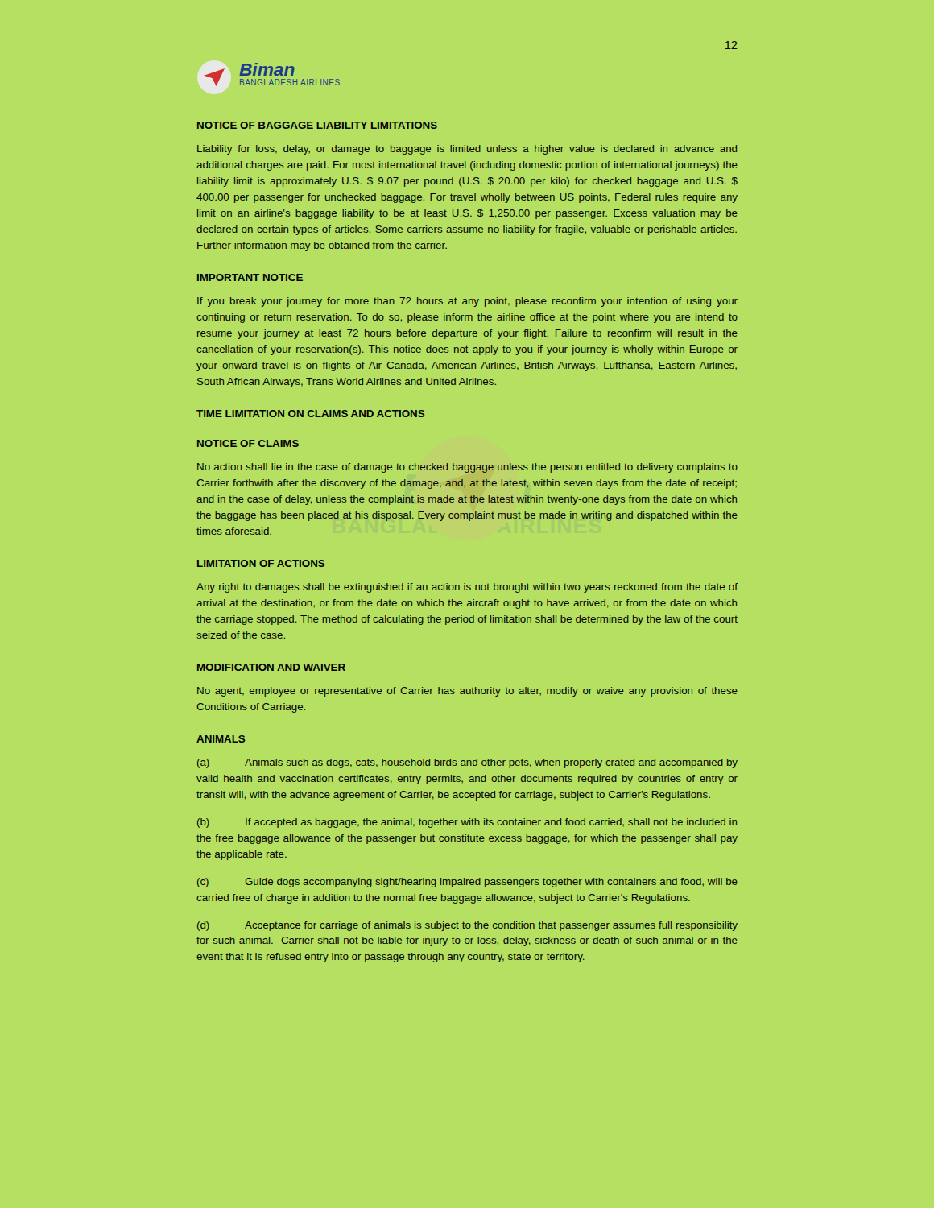12
| | Biman BANGLADESH AIRLINES |
Biman
BANGLADESH AIRLINES
NOTICE OF BAGGAGE LIABILITY LIMITATIONS
Liability for loss, delay, or damage to baggage is limited unless a higher value is declared in advance and additional charges are paid. For most international travel (including domestic portion of international journeys) the liability limit is approximately U.S. $ 9.07 per pound (U.S. $ 20.00 per kilo) for checked baggage and U.S. $ 400.00 per passenger for unchecked baggage. For travel wholly between US points, Federal rules require any limit on an airline's baggage liability to be at least U.S. $ 1,250.00 per passenger. Excess valuation may be declared on certain types of articles. Some carriers assume no liability for fragile, valuable or perishable articles. Further information may be obtained from the carrier.
IMPORTANT NOTICE
If you break your journey for more than 72 hours at any point, please reconfirm your intention of using your continuing or return reservation. To do so, please inform the airline office at the point where you are intend to resume your journey at least 72 hours before departure of your flight. Failure to reconfirm will result in the cancellation of your reservation(s). This notice does not apply to you if your journey is wholly within Europe or your onward travel is on flights of Air Canada, American Airlines, British Airways, Lufthansa, Eastern Airlines, South African Airways, Trans World Airlines and United Airlines.
TIME LIMITATION ON CLAIMS AND ACTIONS
NOTICE OF CLAIMS
No action shall lie in the case of damage to checked baggage unless the person entitled to delivery complains to Carrier forthwith after the discovery of the damage, and, at the latest, within seven days from the date of receipt; and in the case of delay, unless the complaint is made at the latest within twenty-one days from the date on which the baggage has been placed at his disposal. Every complaint must be made in writing and dispatched within the times aforesaid.
LIMITATION OF ACTIONS
Any right to damages shall be extinguished if an action is not brought within two years reckoned from the date of arrival at the destination, or from the date on which the aircraft ought to have arrived, or from the date on which the carriage stopped. The method of calculating the period of limitation shall be determined by the law of the court seized of the case.
MODIFICATION AND WAIVER
No agent, employee or representative of Carrier has authority to alter, modify or waive any provision of these Conditions of Carriage.
ANIMALS
(a) Animals such as dogs, cats, household birds and other pets, when properly crated and accompanied by valid health and vaccination certificates, entry permits, and other documents required by countries of entry or transit will, with the advance agreement of Carrier, be accepted for carriage, subject to Carrier's Regulations.
(b) If accepted as baggage, the animal, together with its container and food carried, shall not be included in the free baggage allowance of the passenger but constitute excess baggage, for which the passenger shall pay the applicable rate.
(c) Guide dogs accompanying sight/hearing impaired passengers together with containers and food, will be carried free of charge in addition to the normal free baggage allowance, subject to Carrier's Regulations.
(d) Acceptance for carriage of animals is subject to the condition that passenger assumes full responsibility for such animal. Carrier shall not be liable for injury to or loss, delay, sickness or death of such animal or in the event that it is refused entry into or passage through any country, state or territory.